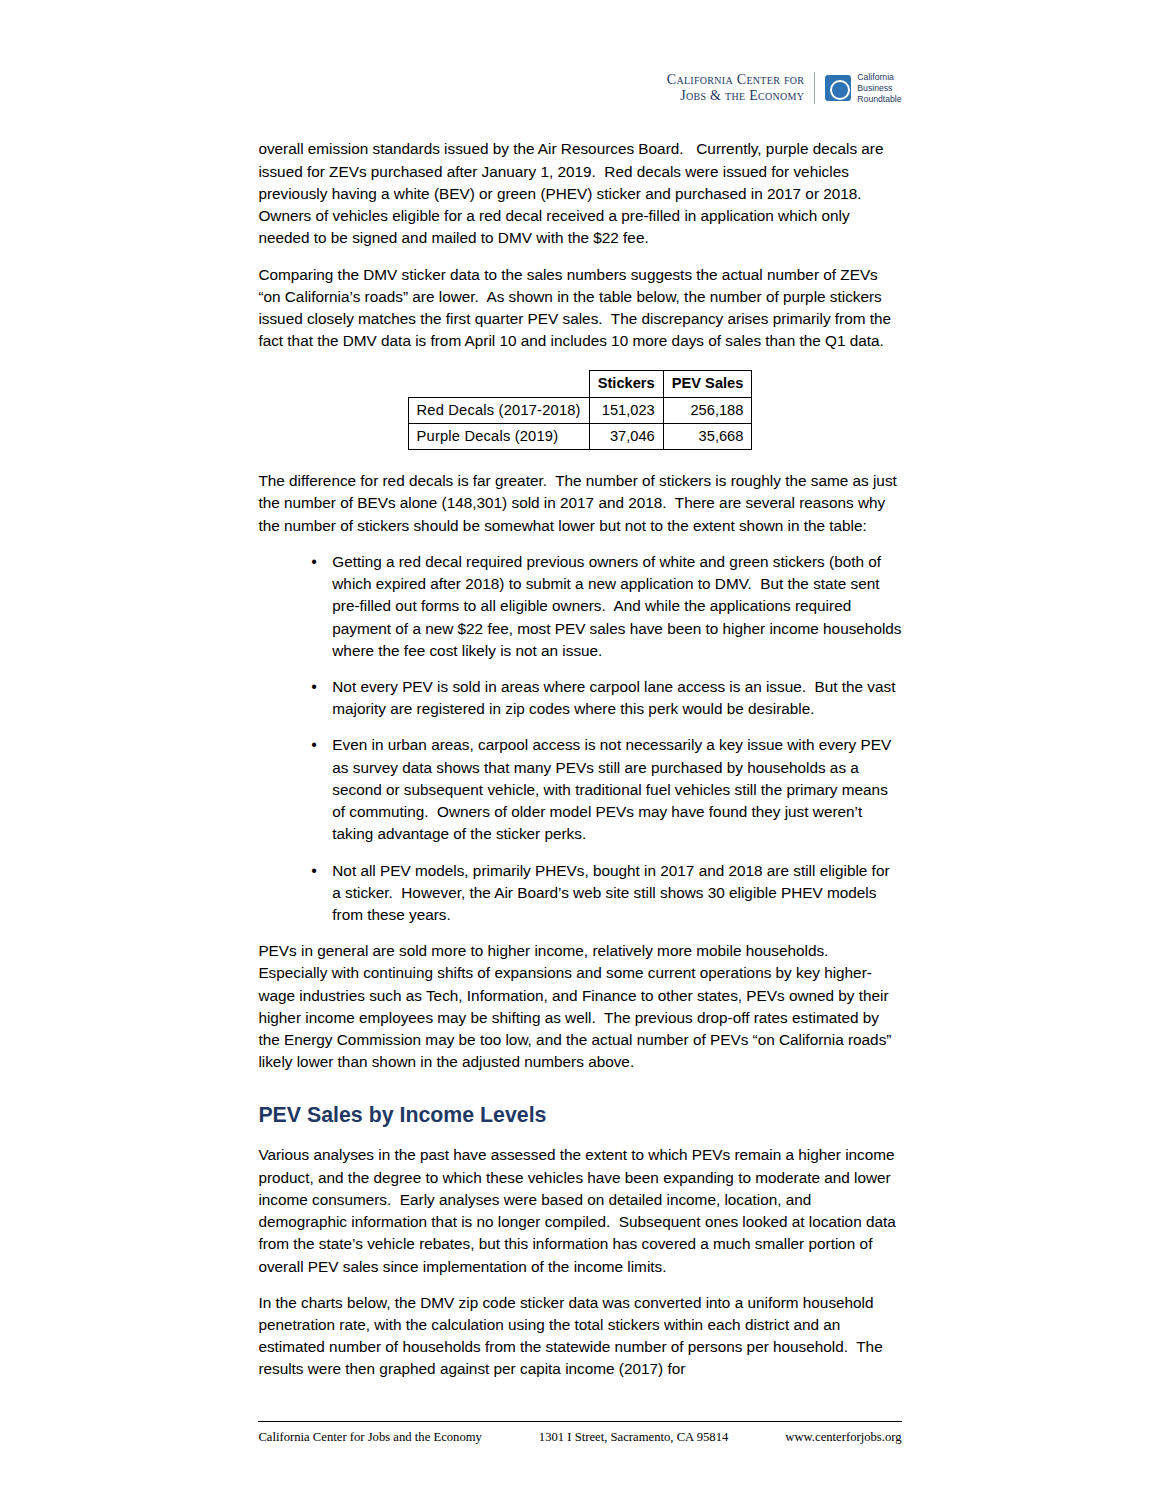California Center for
Jobs & the Economy
California
Business
Roundtable
overall emission standards issued by the Air Resources Board. Currently, purple decals are issued for ZEVs purchased after January 1, 2019. Red decals were issued for vehicles previously having a white (BEV) or green (PHEV) sticker and purchased in 2017 or 2018. Owners of vehicles eligible for a red decal received a pre-filled in application which only needed to be signed and mailed to DMV with the $22 fee.
Comparing the DMV sticker data to the sales numbers suggests the actual number of ZEVs “on California’s roads” are lower. As shown in the table below, the number of purple stickers issued closely matches the first quarter PEV sales. The discrepancy arises primarily from the fact that the DMV data is from April 10 and includes 10 more days of sales than the Q1 data.
| | Stickers | PEV Sales |
| --- | --- | --- |
| Red Decals (2017-2018) | 151,023 | 256,188 |
| Purple Decals (2019) | 37,046 | 35,668 |
The difference for red decals is far greater. The number of stickers is roughly the same as just the number of BEVs alone (148,301) sold in 2017 and 2018. There are several reasons why the number of stickers should be somewhat lower but not to the extent shown in the table:
Getting a red decal required previous owners of white and green stickers (both of which expired after 2018) to submit a new application to DMV. But the state sent pre-filled out forms to all eligible owners. And while the applications required payment of a new $22 fee, most PEV sales have been to higher income households where the fee cost likely is not an issue.
Not every PEV is sold in areas where carpool lane access is an issue. But the vast majority are registered in zip codes where this perk would be desirable.
Even in urban areas, carpool access is not necessarily a key issue with every PEV as survey data shows that many PEVs still are purchased by households as a second or subsequent vehicle, with traditional fuel vehicles still the primary means of commuting. Owners of older model PEVs may have found they just weren’t taking advantage of the sticker perks.
Not all PEV models, primarily PHEVs, bought in 2017 and 2018 are still eligible for a sticker. However, the Air Board’s web site still shows 30 eligible PHEV models from these years.
PEVs in general are sold more to higher income, relatively more mobile households. Especially with continuing shifts of expansions and some current operations by key higher-wage industries such as Tech, Information, and Finance to other states, PEVs owned by their higher income employees may be shifting as well. The previous drop-off rates estimated by the Energy Commission may be too low, and the actual number of PEVs “on California roads” likely lower than shown in the adjusted numbers above.
PEV Sales by Income Levels
Various analyses in the past have assessed the extent to which PEVs remain a higher income product, and the degree to which these vehicles have been expanding to moderate and lower income consumers. Early analyses were based on detailed income, location, and demographic information that is no longer compiled. Subsequent ones looked at location data from the state’s vehicle rebates, but this information has covered a much smaller portion of overall PEV sales since implementation of the income limits.
In the charts below, the DMV zip code sticker data was converted into a uniform household penetration rate, with the calculation using the total stickers within each district and an estimated number of households from the statewide number of persons per household. The results were then graphed against per capita income (2017) for
California Center for Jobs and the Economy
1301 I Street, Sacramento, CA 95814
www.centerforjobs.org